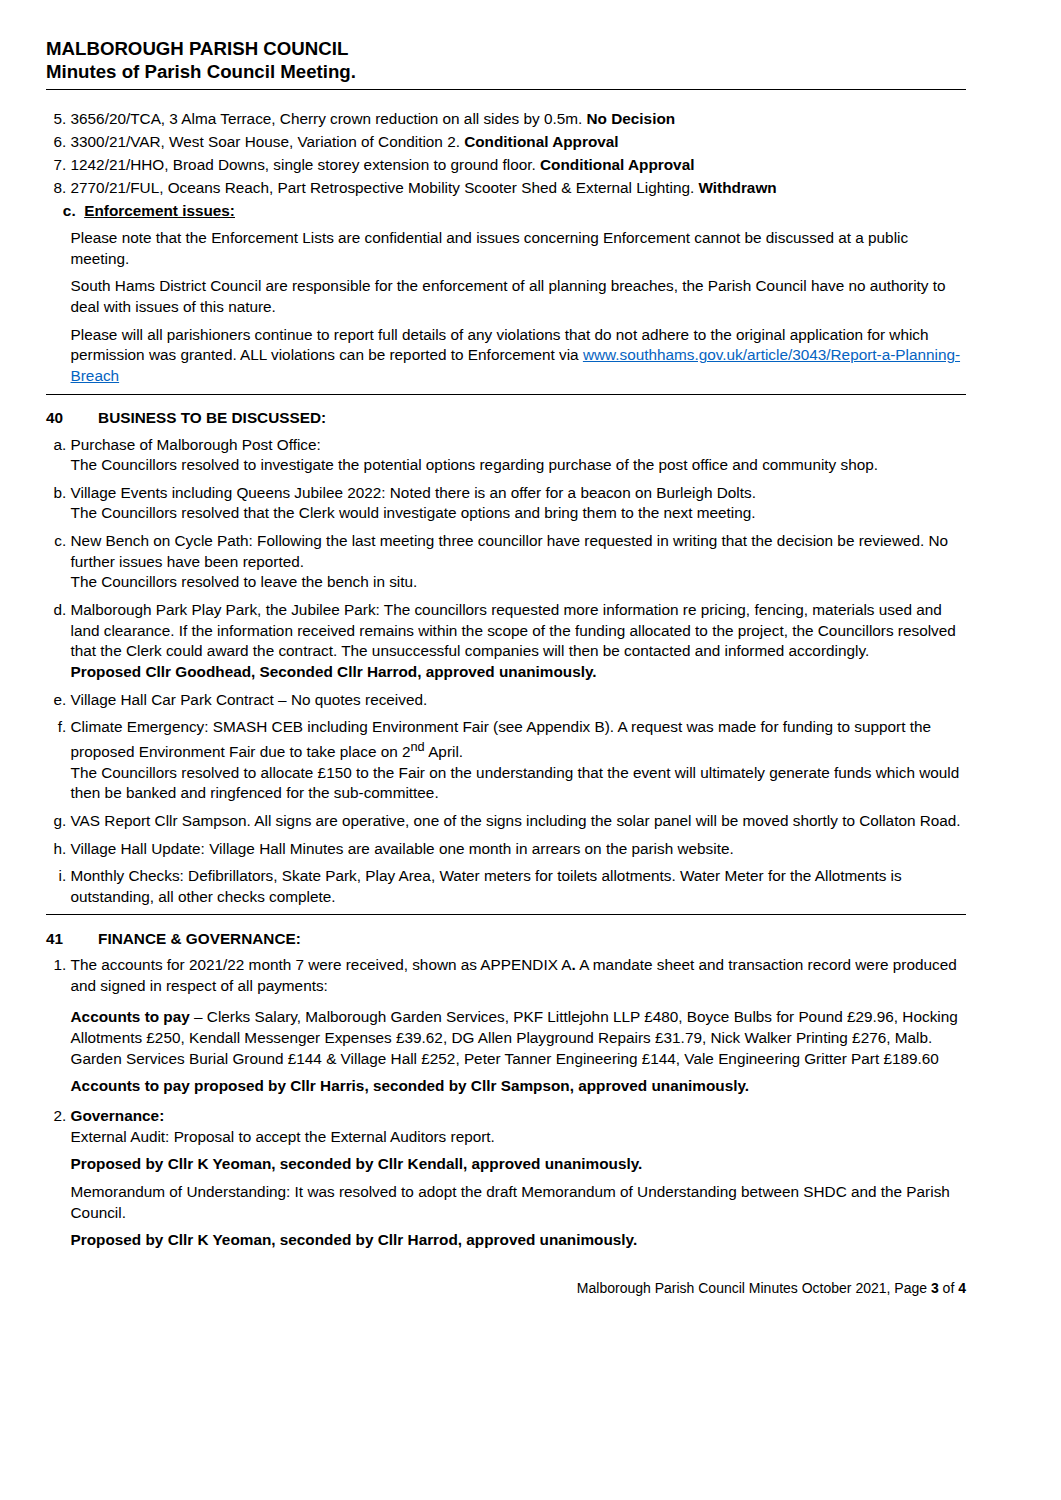MALBOROUGH PARISH COUNCIL
Minutes of Parish Council Meeting.
3656/20/TCA, 3 Alma Terrace, Cherry crown reduction on all sides by 0.5m. No Decision
3300/21/VAR, West Soar House, Variation of Condition 2. Conditional Approval
1242/21/HHO, Broad Downs, single storey extension to ground floor. Conditional Approval
2770/21/FUL, Oceans Reach, Part Retrospective Mobility Scooter Shed & External Lighting. Withdrawn
c. Enforcement issues:
Please note that the Enforcement Lists are confidential and issues concerning Enforcement cannot be discussed at a public meeting.
South Hams District Council are responsible for the enforcement of all planning breaches, the Parish Council have no authority to deal with issues of this nature.
Please will all parishioners continue to report full details of any violations that do not adhere to the original application for which permission was granted. ALL violations can be reported to Enforcement via www.southhams.gov.uk/article/3043/Report-a-Planning-Breach
40 BUSINESS TO BE DISCUSSED:
Purchase of Malborough Post Office:
The Councillors resolved to investigate the potential options regarding purchase of the post office and community shop.
Village Events including Queens Jubilee 2022: Noted there is an offer for a beacon on Burleigh Dolts.
The Councillors resolved that the Clerk would investigate options and bring them to the next meeting.
New Bench on Cycle Path: Following the last meeting three councillor have requested in writing that the decision be reviewed. No further issues have been reported.
The Councillors resolved to leave the bench in situ.
Malborough Park Play Park, the Jubilee Park: The councillors requested more information re pricing, fencing, materials used and land clearance. If the information received remains within the scope of the funding allocated to the project, the Councillors resolved that the Clerk could award the contract. The unsuccessful companies will then be contacted and informed accordingly.
Proposed Cllr Goodhead, Seconded Cllr Harrod, approved unanimously.
Village Hall Car Park Contract – No quotes received.
Climate Emergency: SMASH CEB including Environment Fair (see Appendix B). A request was made for funding to support the proposed Environment Fair due to take place on 2nd April.
The Councillors resolved to allocate £150 to the Fair on the understanding that the event will ultimately generate funds which would then be banked and ringfenced for the sub-committee.
VAS Report Cllr Sampson. All signs are operative, one of the signs including the solar panel will be moved shortly to Collaton Road.
Village Hall Update: Village Hall Minutes are available one month in arrears on the parish website.
Monthly Checks: Defibrillators, Skate Park, Play Area, Water meters for toilets allotments. Water Meter for the Allotments is outstanding, all other checks complete.
41 FINANCE & GOVERNANCE:
The accounts for 2021/22 month 7 were received, shown as APPENDIX A. A mandate sheet and transaction record were produced and signed in respect of all payments:
Accounts to pay – Clerks Salary, Malborough Garden Services, PKF Littlejohn LLP £480, Boyce Bulbs for Pound £29.96, Hocking Allotments £250, Kendall Messenger Expenses £39.62, DG Allen Playground Repairs £31.79, Nick Walker Printing £276, Malb. Garden Services Burial Ground £144 & Village Hall £252, Peter Tanner Engineering £144, Vale Engineering Gritter Part £189.60
Accounts to pay proposed by Cllr Harris, seconded by Cllr Sampson, approved unanimously.
Governance:
External Audit: Proposal to accept the External Auditors report.
Proposed by Cllr K Yeoman, seconded by Cllr Kendall, approved unanimously.
Memorandum of Understanding: It was resolved to adopt the draft Memorandum of Understanding between SHDC and the Parish Council.
Proposed by Cllr K Yeoman, seconded by Cllr Harrod, approved unanimously.
Malborough Parish Council Minutes October 2021, Page 3 of 4